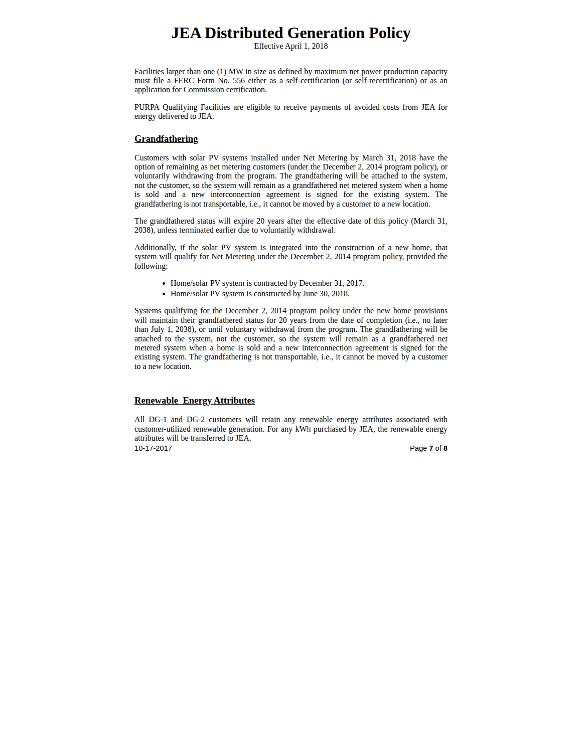JEA Distributed Generation Policy
Effective April 1, 2018
Facilities larger than one (1) MW in size as defined by maximum net power production capacity must file a FERC Form No. 556 either as a self-certification (or self-recertification) or as an application for Commission certification.
PURPA Qualifying Facilities are eligible to receive payments of avoided costs from JEA for energy delivered to JEA.
Grandfathering
Customers with solar PV systems installed under Net Metering by March 31, 2018 have the option of remaining as net metering customers (under the December 2, 2014 program policy), or voluntarily withdrawing from the program. The grandfathering will be attached to the system, not the customer, so the system will remain as a grandfathered net metered system when a home is sold and a new interconnection agreement is signed for the existing system. The grandfathering is not transportable, i.e., it cannot be moved by a customer to a new location.
The grandfathered status will expire 20 years after the effective date of this policy (March 31, 2038), unless terminated earlier due to voluntarily withdrawal.
Additionally, if the solar PV system is integrated into the construction of a new home, that system will qualify for Net Metering under the December 2, 2014 program policy, provided the following:
Home/solar PV system is contracted by December 31, 2017.
Home/solar PV system is constructed by June 30, 2018.
Systems qualifying for the December 2, 2014 program policy under the new home provisions will maintain their grandfathered status for 20 years from the date of completion (i.e., no later than July 1, 2038), or until voluntary withdrawal from the program. The grandfathering will be attached to the system, not the customer, so the system will remain as a grandfathered net metered system when a home is sold and a new interconnection agreement is signed for the existing system. The grandfathering is not transportable, i.e., it cannot be moved by a customer to a new location.
Renewable Energy Attributes
All DG-1 and DG-2 customers will retain any renewable energy attributes associated with customer-utilized renewable generation. For any kWh purchased by JEA, the renewable energy attributes will be transferred to JEA.
10-17-2017 Page 7 of 8